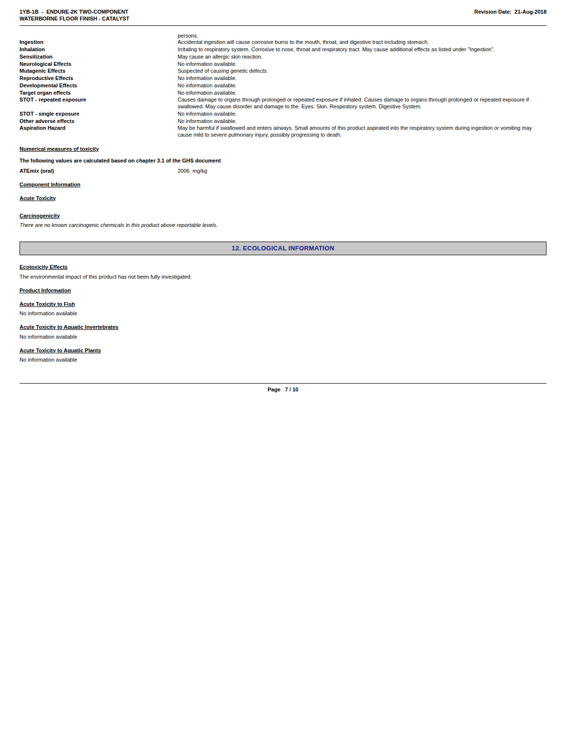1YB-1B - ENDURE-2K TWO-COMPONENT
WATERBORNE FLOOR FINISH - CATALYST
Revision Date: 21-Aug-2018
persons.
| Ingestion | Accidental ingestion will cause corrosive burns to the mouth, throat, and digestive tract including stomach. |
| Inhalation | Irritating to respiratory system. Corrosive to nose, throat and respiratory tract. May cause additional effects as listed under "Ingestion". |
| Sensitization | May cause an allergic skin reaction. |
| Neurological Effects | No information available. |
| Mutagenic Effects | Suspected of causing genetic defects. |
| Reproductive Effects | No information available. |
| Developmental Effects | No information available. |
| Target organ effects | No information available. |
| STOT - repeated exposure | Causes damage to organs through prolonged or repeated exposure if inhaled. Causes damage to organs through prolonged or repeated exposure if swallowed. May cause disorder and damage to the. Eyes. Skin. Respiratory system. Digestive System. |
| STOT - single exposure | No information available. |
| Other adverse effects | No information available. |
| Aspiration Hazard | May be harmful if swallowed and enters airways. Small amounts of this product aspirated into the respiratory system during ingestion or vomiting may cause mild to severe pulmonary injury, possibly progressing to death. |
Numerical measures of toxicity
The following values are calculated based on chapter 3.1 of the GHS document
ATEmix (oral)
2006 mg/kg
Component Information
Acute Toxicity
Carcinogenicity
There are no known carcinogenic chemicals in this product above reportable levels.
12. ECOLOGICAL INFORMATION
Ecotoxicity Effects
The environmental impact of this product has not been fully investigated.
Product Information
Acute Toxicity to Fish
No information available
Acute Toxicity to Aquatic Invertebrates
No information available
Acute Toxicity to Aquatic Plants
No information available
Page 7 / 10